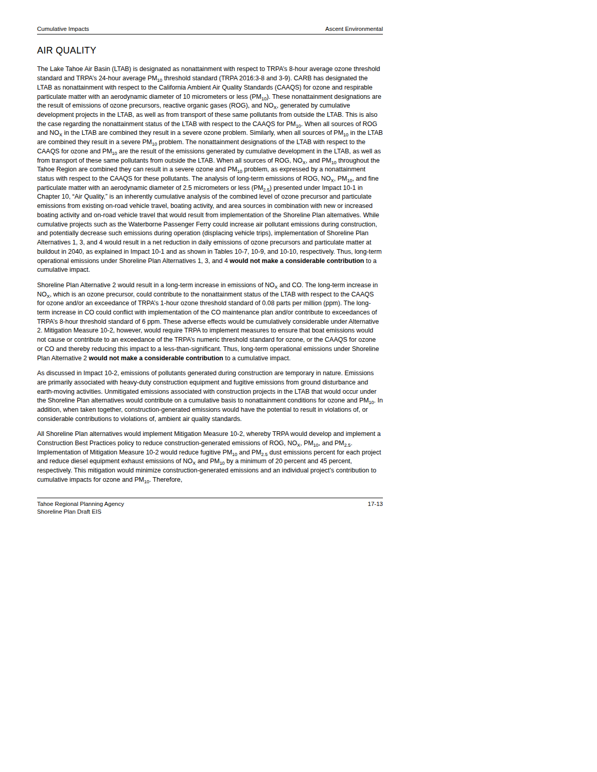Cumulative Impacts
Ascent Environmental
AIR QUALITY
The Lake Tahoe Air Basin (LTAB) is designated as nonattainment with respect to TRPA’s 8-hour average ozone threshold standard and TRPA’s 24-hour average PM10 threshold standard (TRPA 2016:3-8 and 3-9). CARB has designated the LTAB as nonattainment with respect to the California Ambient Air Quality Standards (CAAQS) for ozone and respirable particulate matter with an aerodynamic diameter of 10 micrometers or less (PM10). These nonattainment designations are the result of emissions of ozone precursors, reactive organic gases (ROG), and NOX, generated by cumulative development projects in the LTAB, as well as from transport of these same pollutants from outside the LTAB. This is also the case regarding the nonattainment status of the LTAB with respect to the CAAQS for PM10. When all sources of ROG and NOX in the LTAB are combined they result in a severe ozone problem. Similarly, when all sources of PM10 in the LTAB are combined they result in a severe PM10 problem. The nonattainment designations of the LTAB with respect to the CAAQS for ozone and PM10 are the result of the emissions generated by cumulative development in the LTAB, as well as from transport of these same pollutants from outside the LTAB. When all sources of ROG, NOX, and PM10 throughout the Tahoe Region are combined they can result in a severe ozone and PM10 problem, as expressed by a nonattainment status with respect to the CAAQS for these pollutants. The analysis of long-term emissions of ROG, NOX, PM10, and fine particulate matter with an aerodynamic diameter of 2.5 micrometers or less (PM2.5) presented under Impact 10-1 in Chapter 10, “Air Quality,” is an inherently cumulative analysis of the combined level of ozone precursor and particulate emissions from existing on-road vehicle travel, boating activity, and area sources in combination with new or increased boating activity and on-road vehicle travel that would result from implementation of the Shoreline Plan alternatives. While cumulative projects such as the Waterborne Passenger Ferry could increase air pollutant emissions during construction, and potentially decrease such emissions during operation (displacing vehicle trips), implementation of Shoreline Plan Alternatives 1, 3, and 4 would result in a net reduction in daily emissions of ozone precursors and particulate matter at buildout in 2040, as explained in Impact 10-1 and as shown in Tables 10-7, 10-9, and 10-10, respectively. Thus, long-term operational emissions under Shoreline Plan Alternatives 1, 3, and 4 would not make a considerable contribution to a cumulative impact.
Shoreline Plan Alternative 2 would result in a long-term increase in emissions of NOX and CO. The long-term increase in NOX, which is an ozone precursor, could contribute to the nonattainment status of the LTAB with respect to the CAAQS for ozone and/or an exceedance of TRPA’s 1-hour ozone threshold standard of 0.08 parts per million (ppm). The long-term increase in CO could conflict with implementation of the CO maintenance plan and/or contribute to exceedances of TRPA’s 8-hour threshold standard of 6 ppm. These adverse effects would be cumulatively considerable under Alternative 2. Mitigation Measure 10-2, however, would require TRPA to implement measures to ensure that boat emissions would not cause or contribute to an exceedance of the TRPA’s numeric threshold standard for ozone, or the CAAQS for ozone or CO and thereby reducing this impact to a less-than-significant. Thus, long-term operational emissions under Shoreline Plan Alternative 2 would not make a considerable contribution to a cumulative impact.
As discussed in Impact 10-2, emissions of pollutants generated during construction are temporary in nature. Emissions are primarily associated with heavy-duty construction equipment and fugitive emissions from ground disturbance and earth-moving activities. Unmitigated emissions associated with construction projects in the LTAB that would occur under the Shoreline Plan alternatives would contribute on a cumulative basis to nonattainment conditions for ozone and PM10. In addition, when taken together, construction-generated emissions would have the potential to result in violations of, or considerable contributions to violations of, ambient air quality standards.
All Shoreline Plan alternatives would implement Mitigation Measure 10-2, whereby TRPA would develop and implement a Construction Best Practices policy to reduce construction-generated emissions of ROG, NOX, PM10, and PM2.5. Implementation of Mitigation Measure 10-2 would reduce fugitive PM10 and PM2.5 dust emissions percent for each project and reduce diesel equipment exhaust emissions of NOX and PM10 by a minimum of 20 percent and 45 percent, respectively. This mitigation would minimize construction-generated emissions and an individual project’s contribution to cumulative impacts for ozone and PM10. Therefore,
Tahoe Regional Planning Agency
Shoreline Plan Draft EIS
17-13